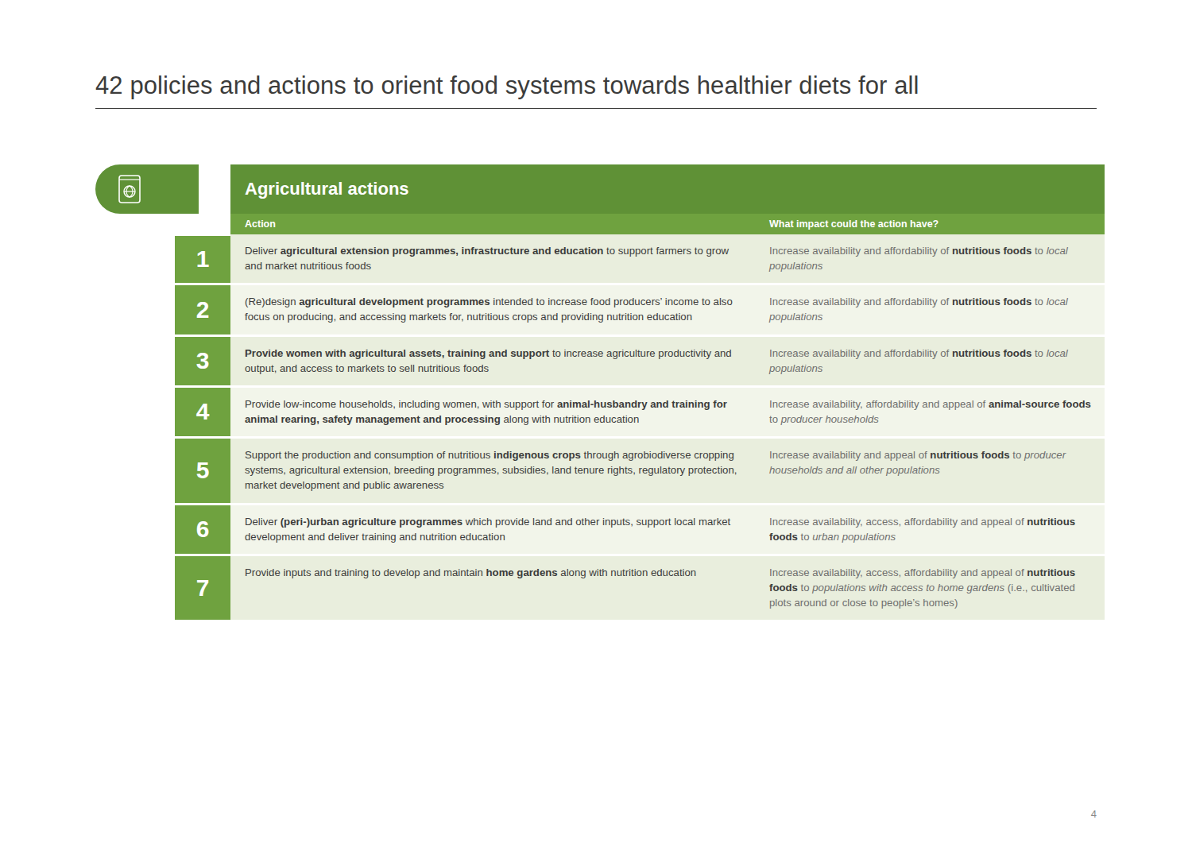42 policies and actions to orient food systems towards healthier diets for all
| | Agricultural actions |
| --- | --- |
| | Action | What impact could the action have? |
| 1 | Deliver agricultural extension programmes, infrastructure and education to support farmers to grow and market nutritious foods | Increase availability and affordability of nutritious foods to local populations |
| 2 | (Re)design agricultural development programmes intended to increase food producers’ income to also focus on producing, and accessing markets for, nutritious crops and providing nutrition education | Increase availability and affordability of nutritious foods to local populations |
| 3 | Provide women with agricultural assets, training and support to increase agriculture productivity and output, and access to markets to sell nutritious foods | Increase availability and affordability of nutritious foods to local populations |
| 4 | Provide low-income households, including women, with support for animal-husbandry and training for animal rearing, safety management and processing along with nutrition education | Increase availability, affordability and appeal of animal-source foods to producer households |
| 5 | Support the production and consumption of nutritious indigenous crops through agrobiodiverse cropping systems, agricultural extension, breeding programmes, subsidies, land tenure rights, regulatory protection, market development and public awareness | Increase availability and appeal of nutritious foods to producer households and all other populations |
| 6 | Deliver (peri-)urban agriculture programmes which provide land and other inputs, support local market development and deliver training and nutrition education | Increase availability, access, affordability and appeal of nutritious foods to urban populations |
| 7 | Provide inputs and training to develop and maintain home gardens along with nutrition education | Increase availability, access, affordability and appeal of nutritious foods to populations with access to home gardens (i.e., cultivated plots around or close to people’s homes) |
4